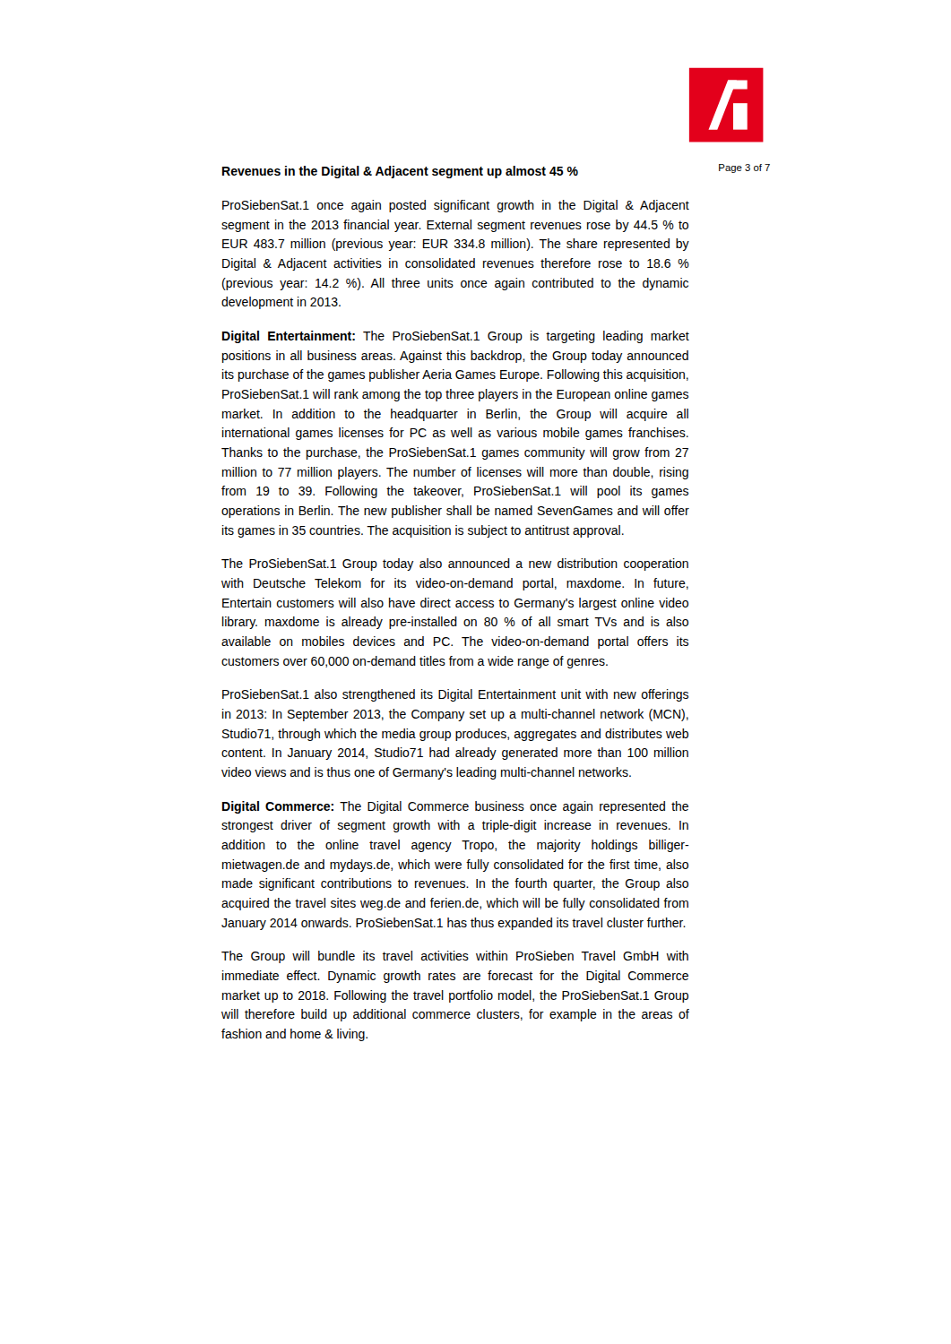Page 3 of 7
Revenues in the Digital & Adjacent segment up almost 45 %
ProSiebenSat.1 once again posted significant growth in the Digital & Adjacent segment in the 2013 financial year. External segment revenues rose by 44.5 % to EUR 483.7 million (previous year: EUR 334.8 million). The share represented by Digital & Adjacent activities in consolidated revenues therefore rose to 18.6 % (previous year: 14.2 %). All three units once again contributed to the dynamic development in 2013.
Digital Entertainment: The ProSiebenSat.1 Group is targeting leading market positions in all business areas. Against this backdrop, the Group today announced its purchase of the games publisher Aeria Games Europe. Following this acquisition, ProSiebenSat.1 will rank among the top three players in the European online games market. In addition to the headquarter in Berlin, the Group will acquire all international games licenses for PC as well as various mobile games franchises. Thanks to the purchase, the ProSiebenSat.1 games community will grow from 27 million to 77 million players. The number of licenses will more than double, rising from 19 to 39. Following the takeover, ProSiebenSat.1 will pool its games operations in Berlin. The new publisher shall be named SevenGames and will offer its games in 35 countries. The acquisition is subject to antitrust approval.
The ProSiebenSat.1 Group today also announced a new distribution cooperation with Deutsche Telekom for its video-on-demand portal, maxdome. In future, Entertain customers will also have direct access to Germany's largest online video library. maxdome is already pre-installed on 80 % of all smart TVs and is also available on mobiles devices and PC. The video-on-demand portal offers its customers over 60,000 on-demand titles from a wide range of genres.
ProSiebenSat.1 also strengthened its Digital Entertainment unit with new offerings in 2013: In September 2013, the Company set up a multi-channel network (MCN), Studio71, through which the media group produces, aggregates and distributes web content. In January 2014, Studio71 had already generated more than 100 million video views and is thus one of Germany's leading multi-channel networks.
Digital Commerce: The Digital Commerce business once again represented the strongest driver of segment growth with a triple-digit increase in revenues. In addition to the online travel agency Tropo, the majority holdings billiger-mietwagen.de and mydays.de, which were fully consolidated for the first time, also made significant contributions to revenues. In the fourth quarter, the Group also acquired the travel sites weg.de and ferien.de, which will be fully consolidated from January 2014 onwards. ProSiebenSat.1 has thus expanded its travel cluster further.
The Group will bundle its travel activities within ProSieben Travel GmbH with immediate effect. Dynamic growth rates are forecast for the Digital Commerce market up to 2018. Following the travel portfolio model, the ProSiebenSat.1 Group will therefore build up additional commerce clusters, for example in the areas of fashion and home & living.